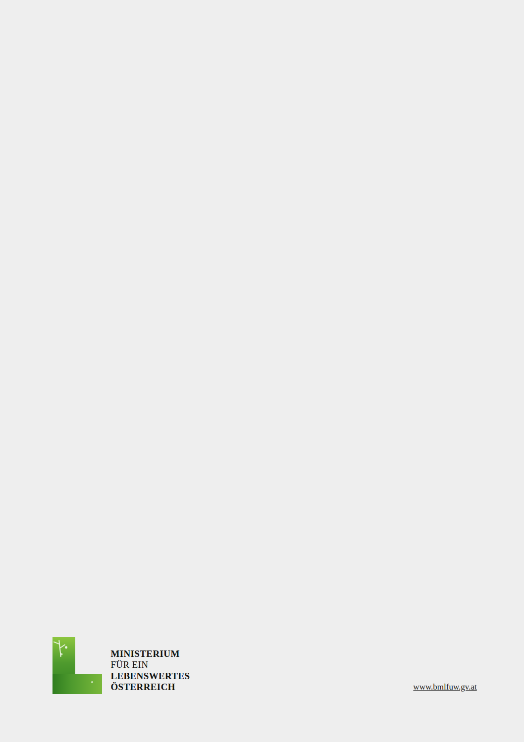MINISTERIUM
FÜR EIN
LEBENSWERTES
ÖSTERREICH
www.bmlfuw.gv.at